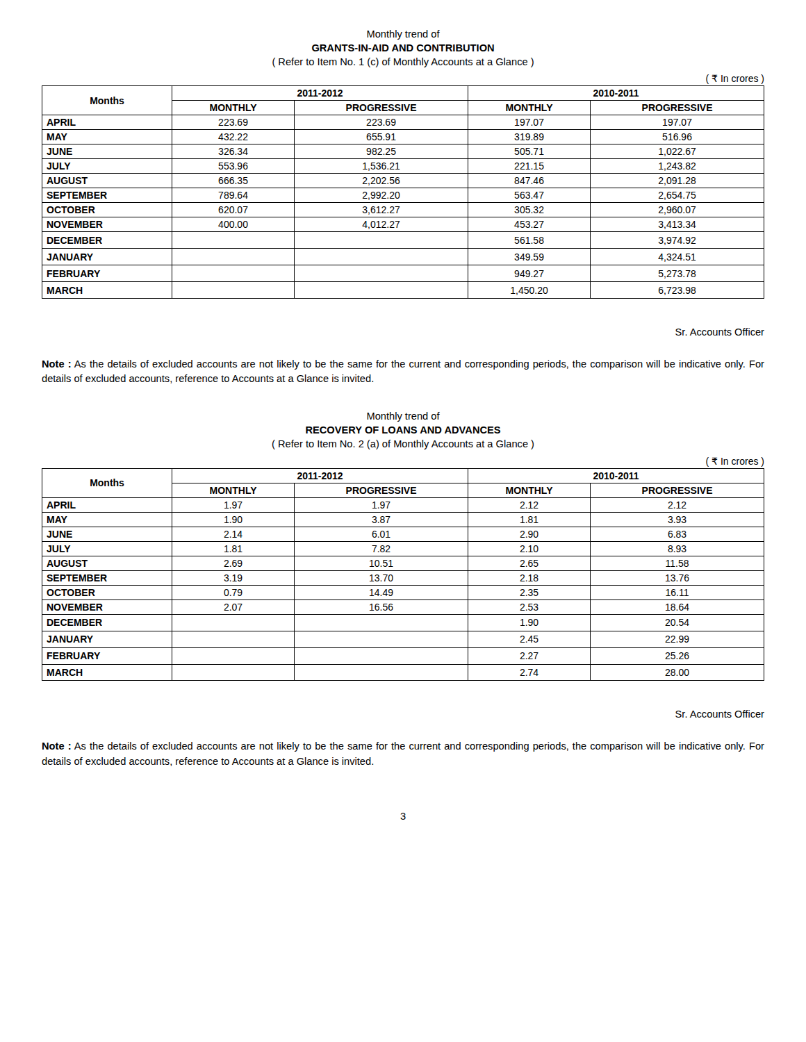Monthly trend of
GRANTS-IN-AID AND CONTRIBUTION
( Refer to Item No. 1 (c) of Monthly Accounts at a Glance )
( ₹ In crores )
| Months | 2011-2012 | 2010-2011 |
| --- | --- | --- |
| MONTHLY | PROGRESSIVE | MONTHLY | PROGRESSIVE |
| APRIL | 223.69 | 223.69 | 197.07 | 197.07 |
| MAY | 432.22 | 655.91 | 319.89 | 516.96 |
| JUNE | 326.34 | 982.25 | 505.71 | 1,022.67 |
| JULY | 553.96 | 1,536.21 | 221.15 | 1,243.82 |
| AUGUST | 666.35 | 2,202.56 | 847.46 | 2,091.28 |
| SEPTEMBER | 789.64 | 2,992.20 | 563.47 | 2,654.75 |
| OCTOBER | 620.07 | 3,612.27 | 305.32 | 2,960.07 |
| NOVEMBER | 400.00 | 4,012.27 | 453.27 | 3,413.34 |
| DECEMBER | | | 561.58 | 3,974.92 |
| JANUARY | | | 349.59 | 4,324.51 |
| FEBRUARY | | | 949.27 | 5,273.78 |
| MARCH | | | 1,450.20 | 6,723.98 |
Sr. Accounts Officer
Note : As the details of excluded accounts are not likely to be the same for the current and corresponding periods, the comparison will be indicative only. For details of excluded accounts, reference to Accounts at a Glance is invited.
Monthly trend of
RECOVERY OF LOANS AND ADVANCES
( Refer to Item No. 2 (a) of Monthly Accounts at a Glance )
( ₹ In crores )
| Months | 2011-2012 | 2010-2011 |
| --- | --- | --- |
| MONTHLY | PROGRESSIVE | MONTHLY | PROGRESSIVE |
| APRIL | 1.97 | 1.97 | 2.12 | 2.12 |
| MAY | 1.90 | 3.87 | 1.81 | 3.93 |
| JUNE | 2.14 | 6.01 | 2.90 | 6.83 |
| JULY | 1.81 | 7.82 | 2.10 | 8.93 |
| AUGUST | 2.69 | 10.51 | 2.65 | 11.58 |
| SEPTEMBER | 3.19 | 13.70 | 2.18 | 13.76 |
| OCTOBER | 0.79 | 14.49 | 2.35 | 16.11 |
| NOVEMBER | 2.07 | 16.56 | 2.53 | 18.64 |
| DECEMBER | | | 1.90 | 20.54 |
| JANUARY | | | 2.45 | 22.99 |
| FEBRUARY | | | 2.27 | 25.26 |
| MARCH | | | 2.74 | 28.00 |
Sr. Accounts Officer
Note : As the details of excluded accounts are not likely to be the same for the current and corresponding periods, the comparison will be indicative only. For details of excluded accounts, reference to Accounts at a Glance is invited.
3